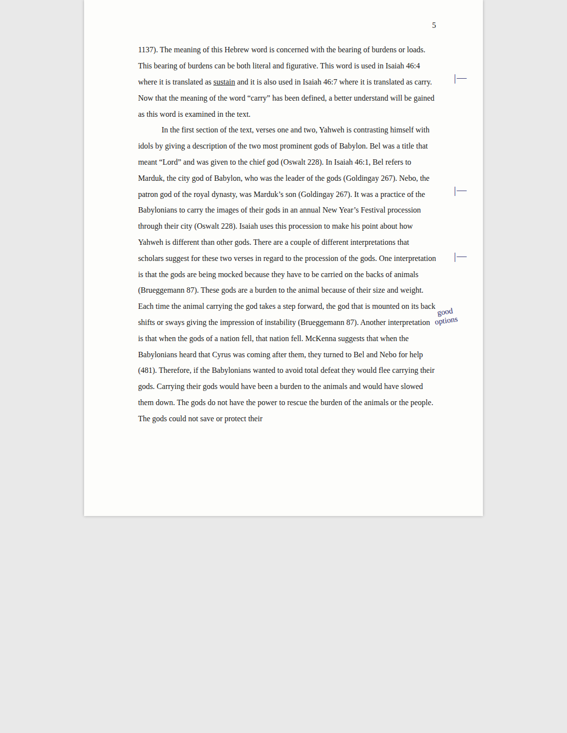5
| — | — | —
good
options
1137). The meaning of this Hebrew word is concerned with the bearing of burdens or loads. This bearing of burdens can be both literal and figurative. This word is used in Isaiah 46:4 where it is translated as sustain and it is also used in Isaiah 46:7 where it is translated as carry. Now that the meaning of the word “carry” has been defined, a better understand will be gained as this word is examined in the text.
In the first section of the text, verses one and two, Yahweh is contrasting himself with idols by giving a description of the two most prominent gods of Babylon. Bel was a title that meant “Lord” and was given to the chief god (Oswalt 228). In Isaiah 46:1, Bel refers to Marduk, the city god of Babylon, who was the leader of the gods (Goldingay 267). Nebo, the patron god of the royal dynasty, was Marduk’s son (Goldingay 267). It was a practice of the Babylonians to carry the images of their gods in an annual New Year’s Festival procession through their city (Oswalt 228). Isaiah uses this procession to make his point about how Yahweh is different than other gods. There are a couple of different interpretations that scholars suggest for these two verses in regard to the procession of the gods. One interpretation is that the gods are being mocked because they have to be carried on the backs of animals (Brueggemann 87). These gods are a burden to the animal because of their size and weight. Each time the animal carrying the god takes a step forward, the god that is mounted on its back shifts or sways giving the impression of instability (Brueggemann 87). Another interpretation is that when the gods of a nation fell, that nation fell. McKenna suggests that when the Babylonians heard that Cyrus was coming after them, they turned to Bel and Nebo for help (481). Therefore, if the Babylonians wanted to avoid total defeat they would flee carrying their gods. Carrying their gods would have been a burden to the animals and would have slowed them down. The gods do not have the power to rescue the burden of the animals or the people. The gods could not save or protect their